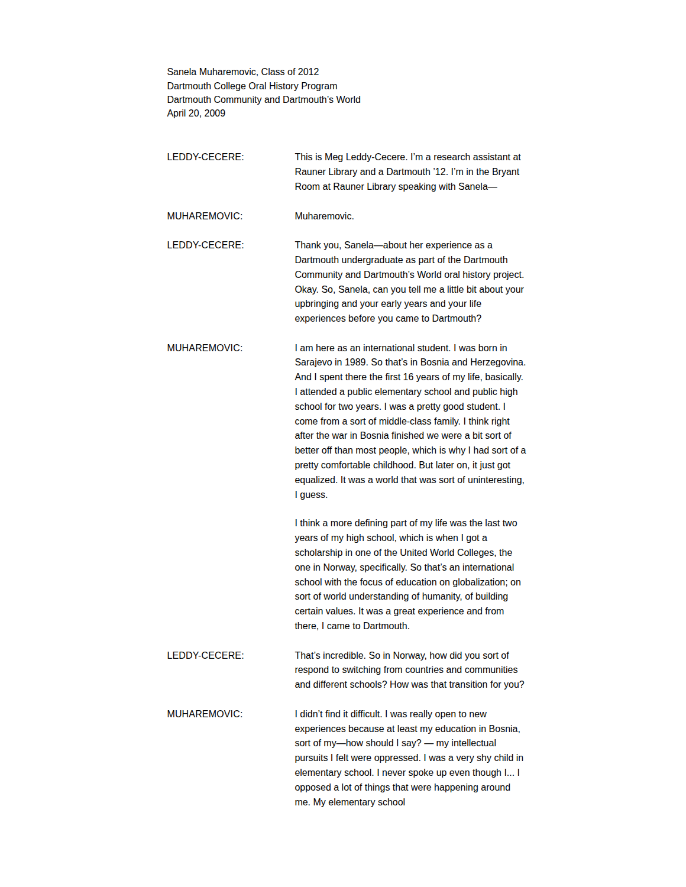Sanela Muharemovic, Class of 2012
Dartmouth College Oral History Program
Dartmouth Community and Dartmouth’s World
April 20, 2009
LEDDY-CECERE:
This is Meg Leddy-Cecere. I’m a research assistant at Rauner Library and a Dartmouth ’12. I’m in the Bryant Room at Rauner Library speaking with Sanela—
MUHAREMOVIC:
Muharemovic.
LEDDY-CECERE:
Thank you, Sanela—about her experience as a Dartmouth undergraduate as part of the Dartmouth Community and Dartmouth’s World oral history project. Okay. So, Sanela, can you tell me a little bit about your upbringing and your early years and your life experiences before you came to Dartmouth?
MUHAREMOVIC:
I am here as an international student. I was born in Sarajevo in 1989. So that’s in Bosnia and Herzegovina. And I spent there the first 16 years of my life, basically. I attended a public elementary school and public high school for two years. I was a pretty good student. I come from a sort of middle-class family. I think right after the war in Bosnia finished we were a bit sort of better off than most people, which is why I had sort of a pretty comfortable childhood. But later on, it just got equalized. It was a world that was sort of uninteresting, I guess.
I think a more defining part of my life was the last two years of my high school, which is when I got a scholarship in one of the United World Colleges, the one in Norway, specifically. So that’s an international school with the focus of education on globalization; on sort of world understanding of humanity, of building certain values. It was a great experience and from there, I came to Dartmouth.
LEDDY-CECERE:
That’s incredible. So in Norway, how did you sort of respond to switching from countries and communities and different schools? How was that transition for you?
MUHAREMOVIC:
I didn’t find it difficult. I was really open to new experiences because at least my education in Bosnia, sort of my—how should I say? — my intellectual pursuits I felt were oppressed. I was a very shy child in elementary school. I never spoke up even though I... I opposed a lot of things that were happening around me. My elementary school